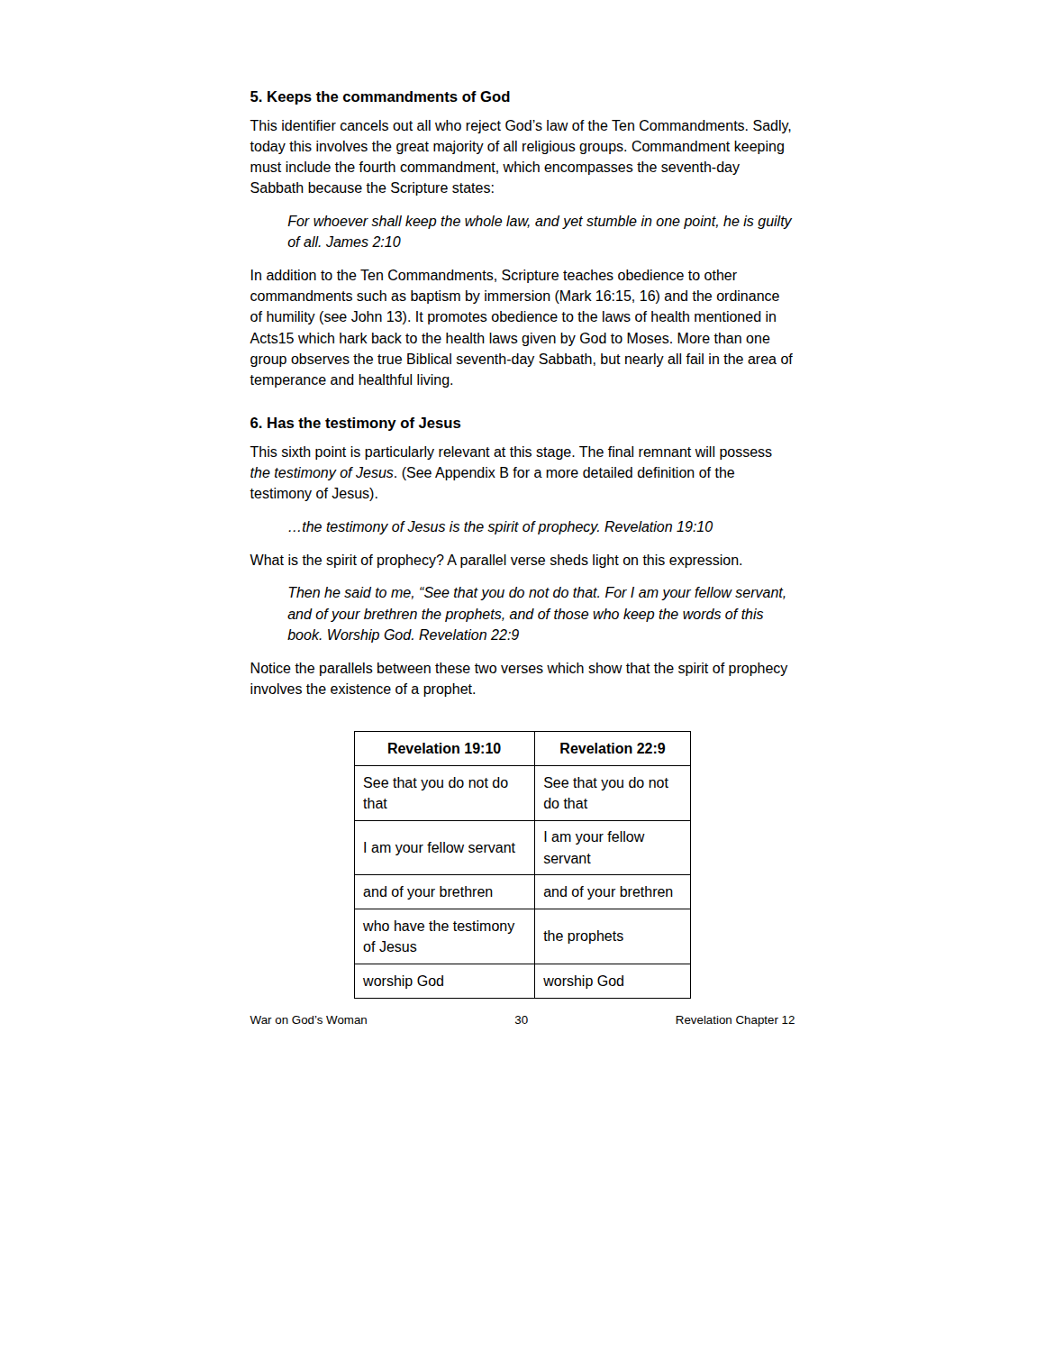5. Keeps the commandments of God
This identifier cancels out all who reject God’s law of the Ten Commandments. Sadly, today this involves the great majority of all religious groups. Commandment keeping must include the fourth commandment, which encompasses the seventh-day Sabbath because the Scripture states:
For whoever shall keep the whole law, and yet stumble in one point, he is guilty of all. James 2:10
In addition to the Ten Commandments, Scripture teaches obedience to other commandments such as baptism by immersion (Mark 16:15, 16) and the ordinance of humility (see John 13). It promotes obedience to the laws of health mentioned in Acts15 which hark back to the health laws given by God to Moses. More than one group observes the true Biblical seventh-day Sabbath, but nearly all fail in the area of temperance and healthful living.
6. Has the testimony of Jesus
This sixth point is particularly relevant at this stage. The final remnant will possess the testimony of Jesus. (See Appendix B for a more detailed definition of the testimony of Jesus).
…the testimony of Jesus is the spirit of prophecy. Revelation 19:10
What is the spirit of prophecy? A parallel verse sheds light on this expression.
Then he said to me, “See that you do not do that. For I am your fellow servant, and of your brethren the prophets, and of those who keep the words of this book. Worship God. Revelation 22:9
Notice the parallels between these two verses which show that the spirit of prophecy involves the existence of a prophet.
| Revelation 19:10 | Revelation 22:9 |
| --- | --- |
| See that you do not do that | See that you do not do that |
| I am your fellow servant | I am your fellow servant |
| and of your brethren | and of your brethren |
| who have the testimony of Jesus | the prophets |
| worship God | worship God |
War on God’s Woman 30 Revelation Chapter 12